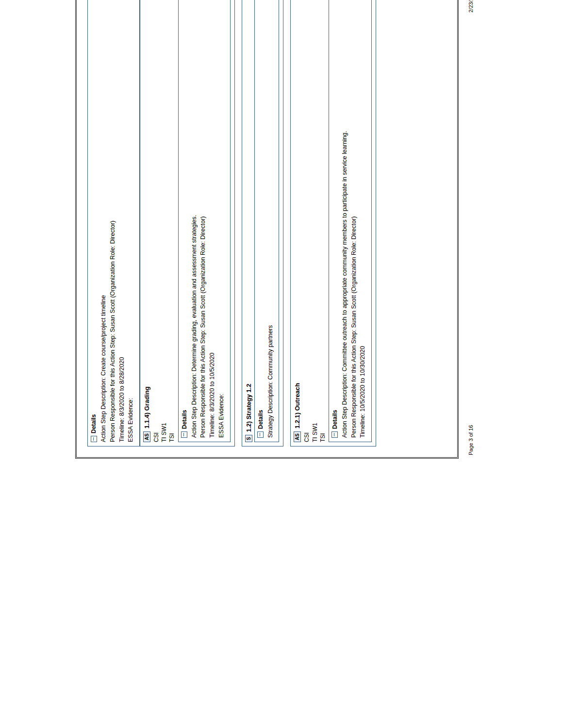Details
Action Step Description: Create course/project timeline
Person Responsible for this Action Step: Susan Scott (Organization Role: Director)
Timeline: 8/3/2020 to 8/28/2020
ESSA Evidence:
AS1.1.4) Grading
CSI
TI SW1
TSI
Details
Action Step Description: Determine grading, evaluation and assessment strategies.
Person Responsible for this Action Step: Susan Scott (Organization Role: Director)
Timeline: 8/3/2020 to 10/5/2020
ESSA Evidence:
S1.2) Strategy 1.2
Details
Strategy Description: Community partners
AS1.2.1) Outreach
CSI
TI SW1
TSI
Details
Action Step Description: Committee outreach to appropriate community members to participate in service learning.
Person Responsible for this Action Step: Susan Scott (Organization Role: Director)
Timeline: 10/5/2020 to 10/30/2020
Page 3 of 16 2/23/2021 10:51:16 AM